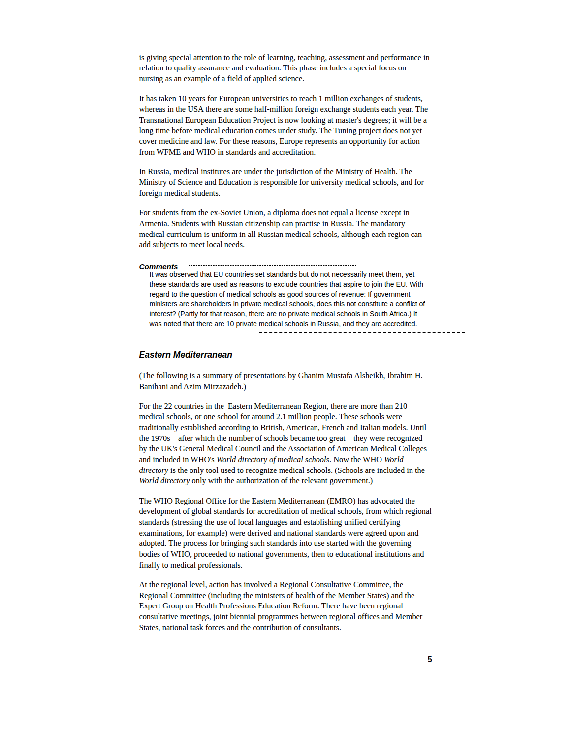is giving special attention to the role of learning, teaching, assessment and performance in relation to quality assurance and evaluation. This phase includes a special focus on nursing as an example of a field of applied science.
It has taken 10 years for European universities to reach 1 million exchanges of students, whereas in the USA there are some half-million foreign exchange students each year. The Transnational European Education Project is now looking at master's degrees; it will be a long time before medical education comes under study. The Tuning project does not yet cover medicine and law. For these reasons, Europe represents an opportunity for action from WFME and WHO in standards and accreditation.
In Russia, medical institutes are under the jurisdiction of the Ministry of Health. The Ministry of Science and Education is responsible for university medical schools, and for foreign medical students.
For students from the ex-Soviet Union, a diploma does not equal a license except in Armenia. Students with Russian citizenship can practise in Russia. The mandatory medical curriculum is uniform in all Russian medical schools, although each region can add subjects to meet local needs.
Comments
It was observed that EU countries set standards but do not necessarily meet them, yet these standards are used as reasons to exclude countries that aspire to join the EU. With regard to the question of medical schools as good sources of revenue: If government ministers are shareholders in private medical schools, does this not constitute a conflict of interest? (Partly for that reason, there are no private medical schools in South Africa.) It was noted that there are 10 private medical schools in Russia, and they are accredited.
Eastern Mediterranean
(The following is a summary of presentations by Ghanim Mustafa Alsheikh, Ibrahim H. Banihani and Azim Mirzazadeh.)
For the 22 countries in the Eastern Mediterranean Region, there are more than 210 medical schools, or one school for around 2.1 million people. These schools were traditionally established according to British, American, French and Italian models. Until the 1970s – after which the number of schools became too great – they were recognized by the UK's General Medical Council and the Association of American Medical Colleges and included in WHO's World directory of medical schools. Now the WHO World directory is the only tool used to recognize medical schools. (Schools are included in the World directory only with the authorization of the relevant government.)
The WHO Regional Office for the Eastern Mediterranean (EMRO) has advocated the development of global standards for accreditation of medical schools, from which regional standards (stressing the use of local languages and establishing unified certifying examinations, for example) were derived and national standards were agreed upon and adopted. The process for bringing such standards into use started with the governing bodies of WHO, proceeded to national governments, then to educational institutions and finally to medical professionals.
At the regional level, action has involved a Regional Consultative Committee, the Regional Committee (including the ministers of health of the Member States) and the Expert Group on Health Professions Education Reform. There have been regional consultative meetings, joint biennial programmes between regional offices and Member States, national task forces and the contribution of consultants.
5